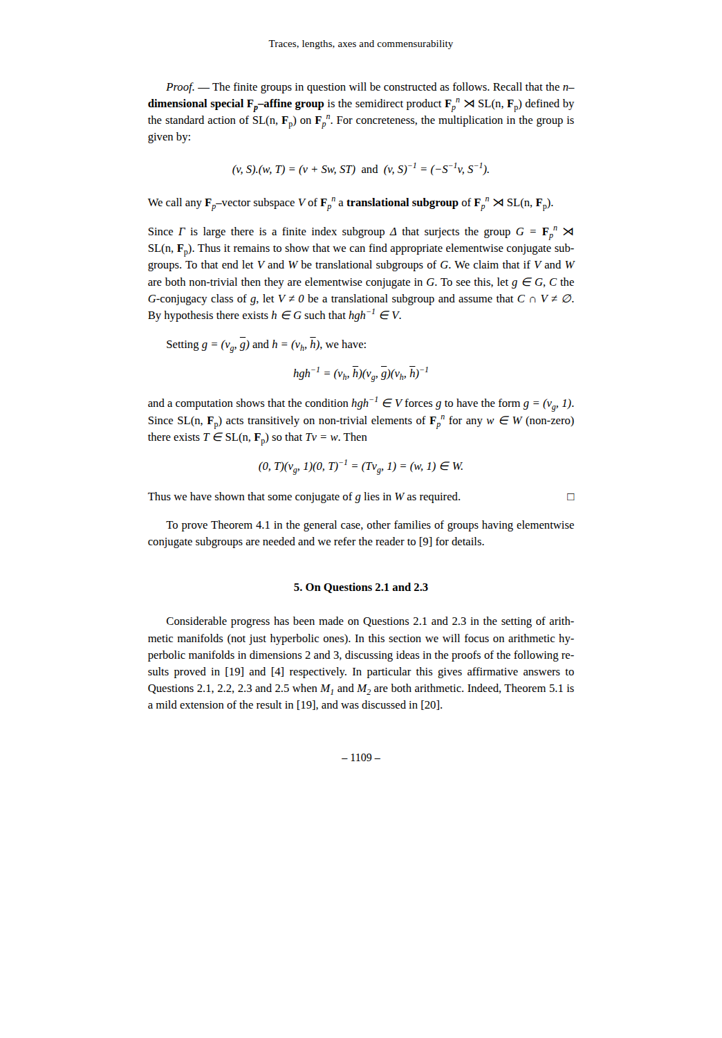Traces, lengths, axes and commensurability
Proof. — The finite groups in question will be constructed as follows. Recall that the n–dimensional special Fp–affine group is the semidirect product Fpn ⋊ SL(n, Fp) defined by the standard action of SL(n, Fp) on Fpn. For concreteness, the multiplication in the group is given by:
(v, S).(w, T) = (v + Sw, ST) and (v, S)−1 = (−S−1v, S−1).
We call any Fp–vector subspace V of Fpn a translational subgroup of Fpn ⋊ SL(n, Fp).
Since Γ is large there is a finite index subgroup Δ that surjects the group G = Fpn ⋊ SL(n, Fp). Thus it remains to show that we can find appropriate elementwise conjugate subgroups. To that end let V and W be translational subgroups of G. We claim that if V and W are both non-trivial then they are elementwise conjugate in G. To see this, let g ∈ G, C the G-conjugacy class of g, let V ≠ 0 be a translational subgroup and assume that C ∩ V ≠ ∅. By hypothesis there exists h ∈ G such that hgh−1 ∈ V.
Setting g = (vg, g) and h = (vh, h), we have:
hgh−1 = (vh, h)(vg, g)(vh, h)−1
and a computation shows that the condition hgh−1 ∈ V forces g to have the form g = (vg, 1). Since SL(n, Fp) acts transitively on non-trivial elements of Fpn for any w ∈ W (non-zero) there exists T ∈ SL(n, Fp) so that Tv = w. Then
(0, T)(vg, 1)(0, T)−1 = (Tvg, 1) = (w, 1) ∈ W.
Thus we have shown that some conjugate of g lies in W as required.□
To prove Theorem 4.1 in the general case, other families of groups having elementwise conjugate subgroups are needed and we refer the reader to [9] for details.
5. On Questions 2.1 and 2.3
Considerable progress has been made on Questions 2.1 and 2.3 in the setting of arithmetic manifolds (not just hyperbolic ones). In this section we will focus on arithmetic hyperbolic manifolds in dimensions 2 and 3, discussing ideas in the proofs of the following results proved in [19] and [4] respectively. In particular this gives affirmative answers to Questions 2.1, 2.2, 2.3 and 2.5 when M1 and M2 are both arithmetic. Indeed, Theorem 5.1 is a mild extension of the result in [19], and was discussed in [20].
– 1109 –